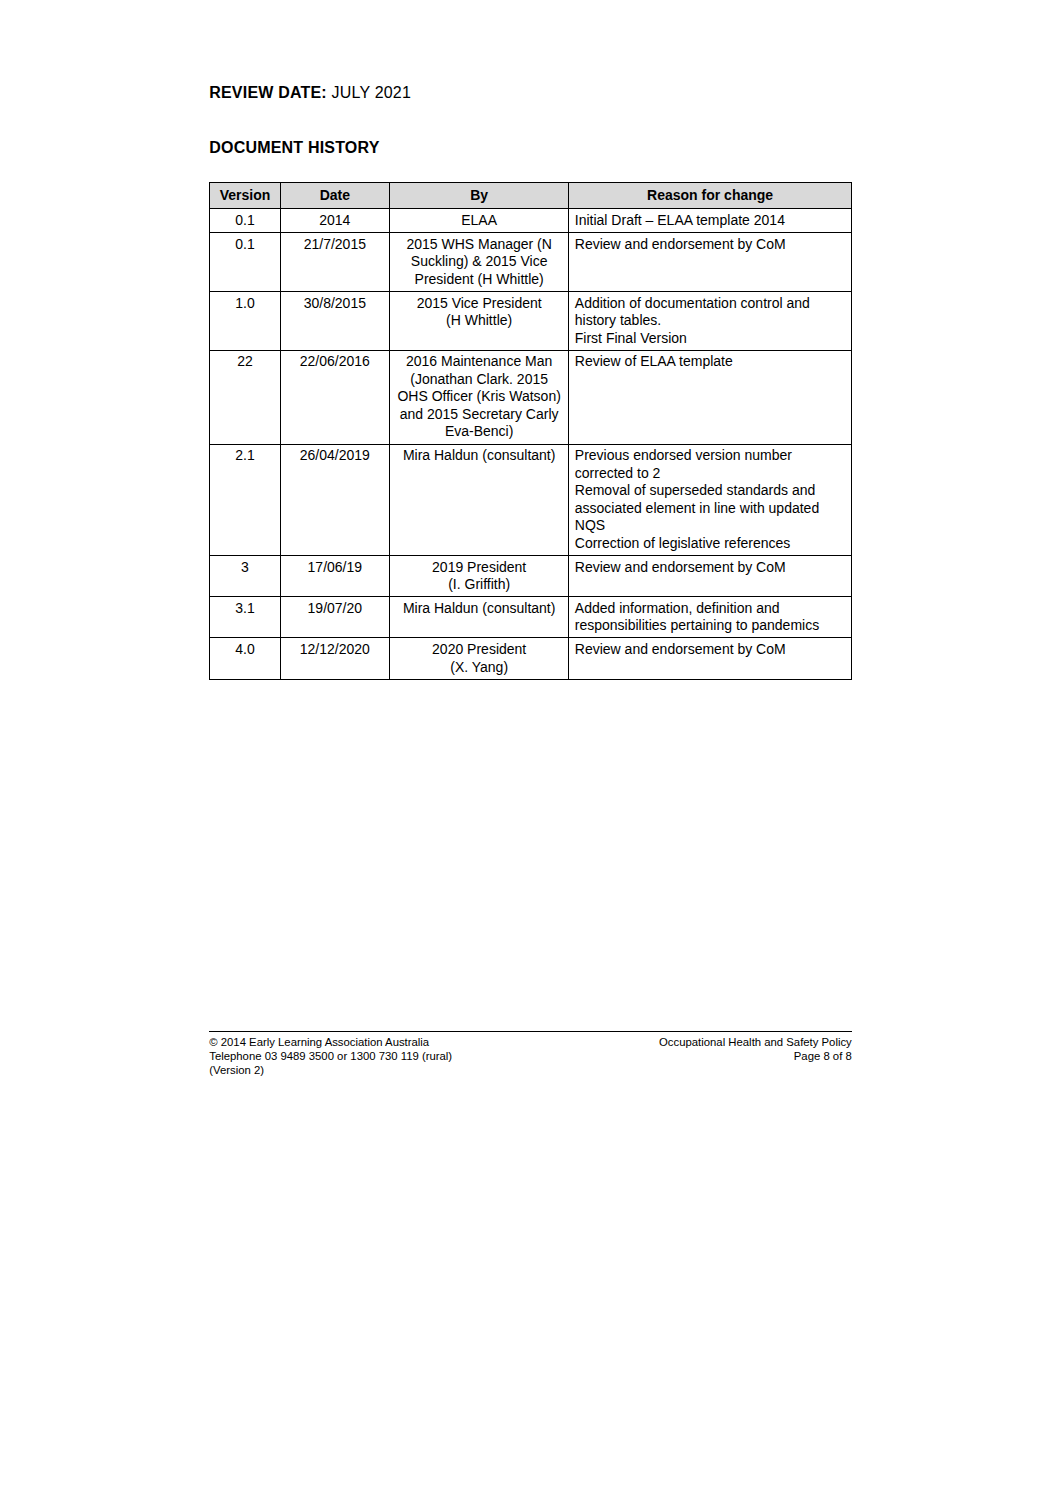REVIEW DATE: JULY 2021
DOCUMENT HISTORY
| Version | Date | By | Reason for change |
| --- | --- | --- | --- |
| 0.1 | 2014 | ELAA | Initial Draft – ELAA template 2014 |
| 0.1 | 21/7/2015 | 2015 WHS Manager (N Suckling) & 2015 Vice President (H Whittle) | Review and endorsement by CoM |
| 1.0 | 30/8/2015 | 2015 Vice President (H Whittle) | Addition of documentation control and history tables. First Final Version |
| 22 | 22/06/2016 | 2016 Maintenance Man (Jonathan Clark. 2015 OHS Officer (Kris Watson) and 2015 Secretary Carly Eva-Benci) | Review of ELAA template |
| 2.1 | 26/04/2019 | Mira Haldun (consultant) | Previous endorsed version number corrected to 2 Removal of superseded standards and associated element in line with updated NQS Correction of legislative references |
| 3 | 17/06/19 | 2019 President (I. Griffith) | Review and endorsement by CoM |
| 3.1 | 19/07/20 | Mira Haldun (consultant) | Added information, definition and responsibilities pertaining to pandemics |
| 4.0 | 12/12/2020 | 2020 President (X. Yang) | Review and endorsement by CoM |
© 2014 Early Learning Association Australia
Telephone 03 9489 3500 or 1300 730 119 (rural)
(Version 2)
Occupational Health and Safety Policy
Page 8 of 8